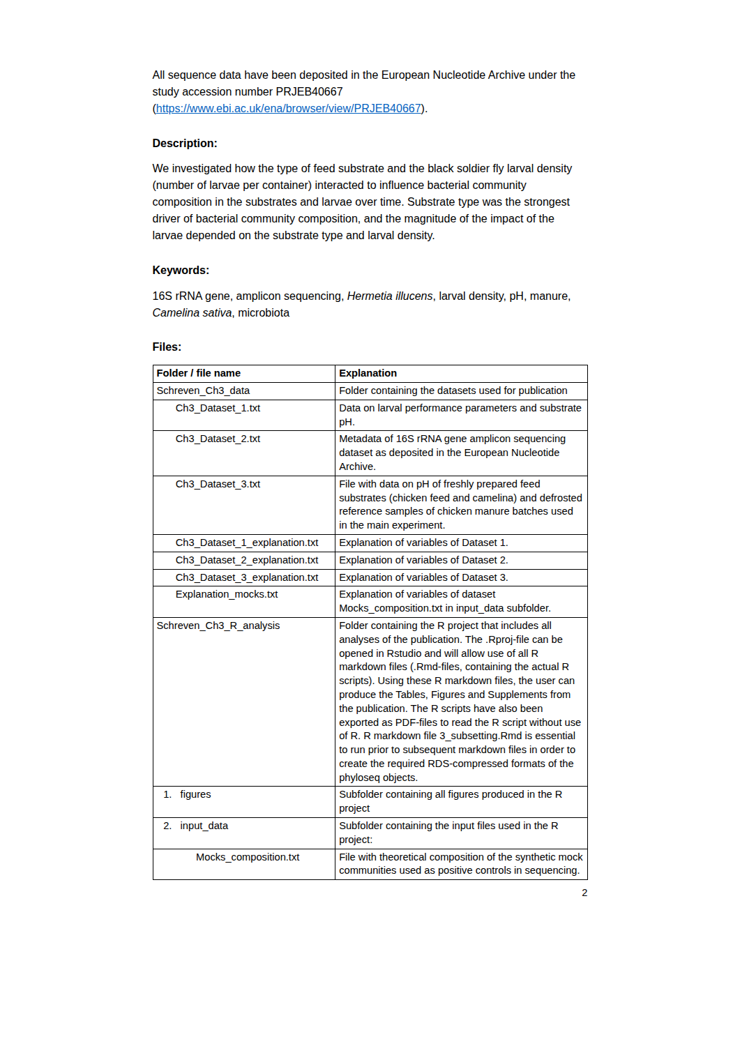All sequence data have been deposited in the European Nucleotide Archive under the study accession number PRJEB40667 (https://www.ebi.ac.uk/ena/browser/view/PRJEB40667).
Description:
We investigated how the type of feed substrate and the black soldier fly larval density (number of larvae per container) interacted to influence bacterial community composition in the substrates and larvae over time. Substrate type was the strongest driver of bacterial community composition, and the magnitude of the impact of the larvae depended on the substrate type and larval density.
Keywords:
16S rRNA gene, amplicon sequencing, Hermetia illucens, larval density, pH, manure, Camelina sativa, microbiota
Files:
| Folder / file name | Explanation |
| --- | --- |
| Schreven_Ch3_data | Folder containing the datasets used for publication |
| Ch3_Dataset_1.txt | Data on larval performance parameters and substrate pH. |
| Ch3_Dataset_2.txt | Metadata of 16S rRNA gene amplicon sequencing dataset as deposited in the European Nucleotide Archive. |
| Ch3_Dataset_3.txt | File with data on pH of freshly prepared feed substrates (chicken feed and camelina) and defrosted reference samples of chicken manure batches used in the main experiment. |
| Ch3_Dataset_1_explanation.txt | Explanation of variables of Dataset 1. |
| Ch3_Dataset_2_explanation.txt | Explanation of variables of Dataset 2. |
| Ch3_Dataset_3_explanation.txt | Explanation of variables of Dataset 3. |
| Explanation_mocks.txt | Explanation of variables of dataset Mocks_composition.txt in input_data subfolder. |
| Schreven_Ch3_R_analysis | Folder containing the R project that includes all analyses of the publication. The .Rproj-file can be opened in Rstudio and will allow use of all R markdown files (.Rmd-files, containing the actual R scripts). Using these R markdown files, the user can produce the Tables, Figures and Supplements from the publication. The R scripts have also been exported as PDF-files to read the R script without use of R. R markdown file 3_subsetting.Rmd is essential to run prior to subsequent markdown files in order to create the required RDS-compressed formats of the phyloseq objects. |
| 1. figures | Subfolder containing all figures produced in the R project |
| 2. input_data | Subfolder containing the input files used in the R project: |
| Mocks_composition.txt | File with theoretical composition of the synthetic mock communities used as positive controls in sequencing. |
2